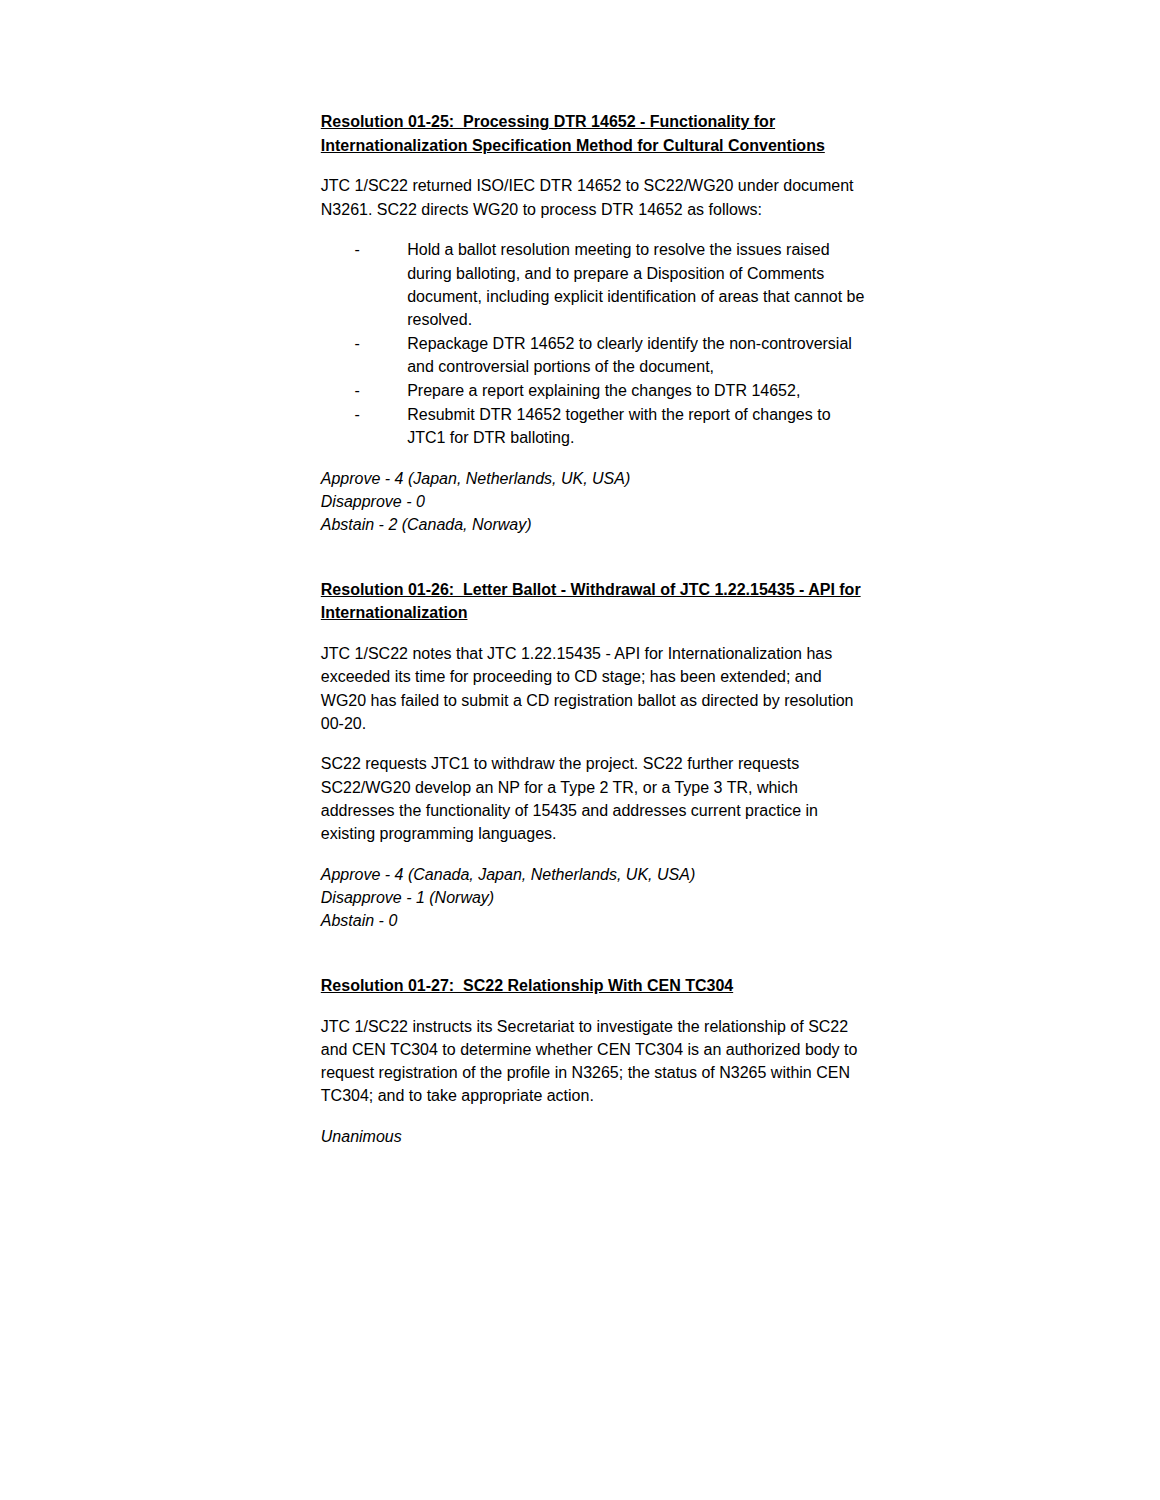Resolution 01-25: Processing DTR 14652 - Functionality for Internationalization Specification Method for Cultural Conventions
JTC 1/SC22 returned ISO/IEC DTR 14652 to SC22/WG20 under document N3261. SC22 directs WG20 to process DTR 14652 as follows:
Hold a ballot resolution meeting to resolve the issues raised during balloting, and to prepare a Disposition of Comments document, including explicit identification of areas that cannot be resolved.
Repackage DTR 14652 to clearly identify the non-controversial and controversial portions of the document,
Prepare a report explaining the changes to DTR 14652,
Resubmit DTR 14652 together with the report of changes to JTC1 for DTR balloting.
Approve - 4 (Japan, Netherlands, UK, USA)
Disapprove - 0
Abstain - 2 (Canada, Norway)
Resolution 01-26: Letter Ballot - Withdrawal of JTC 1.22.15435 - API for Internationalization
JTC 1/SC22 notes that JTC 1.22.15435 - API for Internationalization has exceeded its time for proceeding to CD stage; has been extended; and WG20 has failed to submit a CD registration ballot as directed by resolution 00-20.
SC22 requests JTC1 to withdraw the project. SC22 further requests SC22/WG20 develop an NP for a Type 2 TR, or a Type 3 TR, which addresses the functionality of 15435 and addresses current practice in existing programming languages.
Approve - 4 (Canada, Japan, Netherlands, UK, USA)
Disapprove - 1 (Norway)
Abstain - 0
Resolution 01-27: SC22 Relationship With CEN TC304
JTC 1/SC22 instructs its Secretariat to investigate the relationship of SC22 and CEN TC304 to determine whether CEN TC304 is an authorized body to request registration of the profile in N3265; the status of N3265 within CEN TC304; and to take appropriate action.
Unanimous